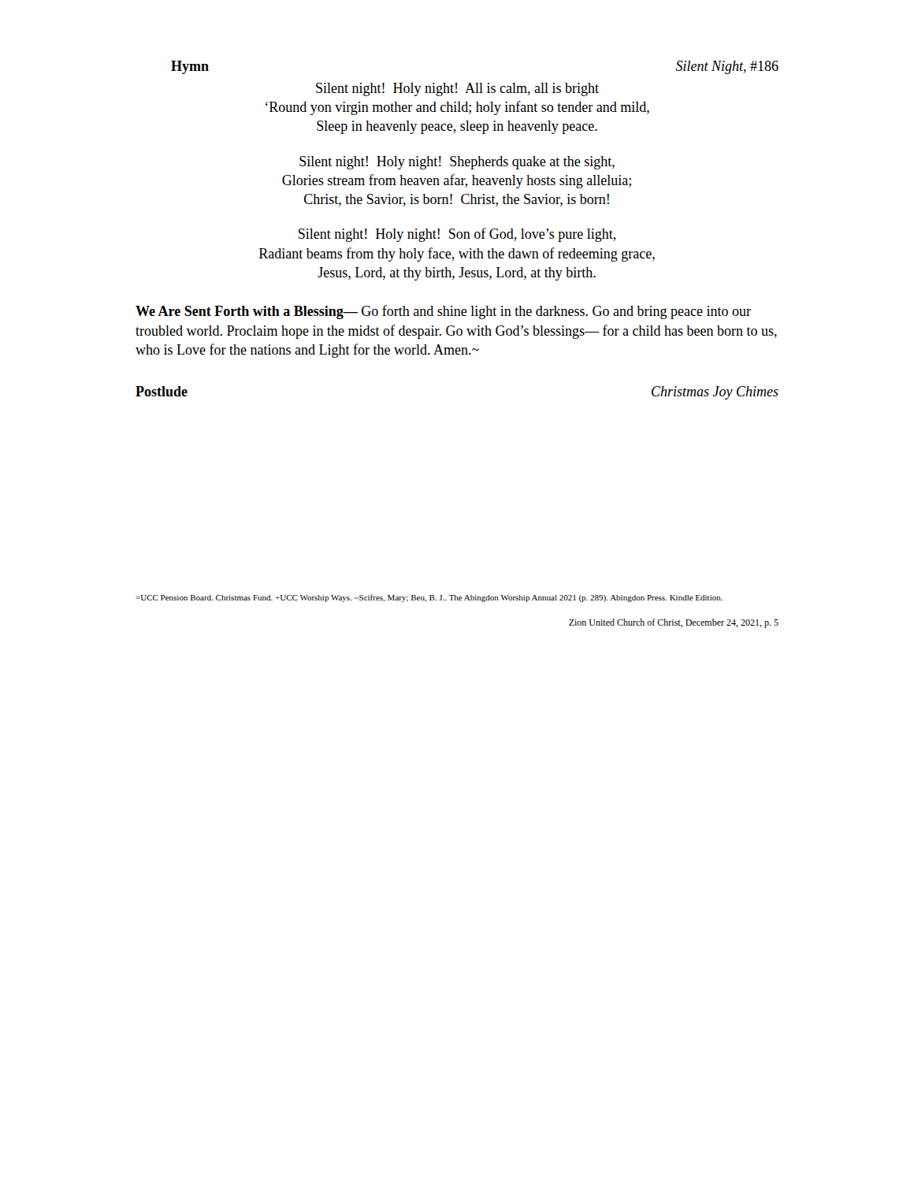Hymn Silent Night, #186
Silent night! Holy night! All is calm, all is bright
‘Round yon virgin mother and child; holy infant so tender and mild,
Sleep in heavenly peace, sleep in heavenly peace.
Silent night! Holy night! Shepherds quake at the sight,
Glories stream from heaven afar, heavenly hosts sing alleluia;
Christ, the Savior, is born! Christ, the Savior, is born!
Silent night! Holy night! Son of God, love’s pure light,
Radiant beams from thy holy face, with the dawn of redeeming grace,
Jesus, Lord, at thy birth, Jesus, Lord, at thy birth.
We Are Sent Forth with a Blessing— Go forth and shine light in the darkness. Go and bring peace into our troubled world. Proclaim hope in the midst of despair. Go with God’s blessings— for a child has been born to us, who is Love for the nations and Light for the world. Amen.~
Postlude Christmas Joy Chimes
=UCC Pension Board. Christmas Fund. +UCC Worship Ways. ~Scifres, Mary; Beu, B. J.. The Abingdon Worship Annual 2021 (p. 289). Abingdon Press. Kindle Edition.
Zion United Church of Christ, December 24, 2021, p. 5